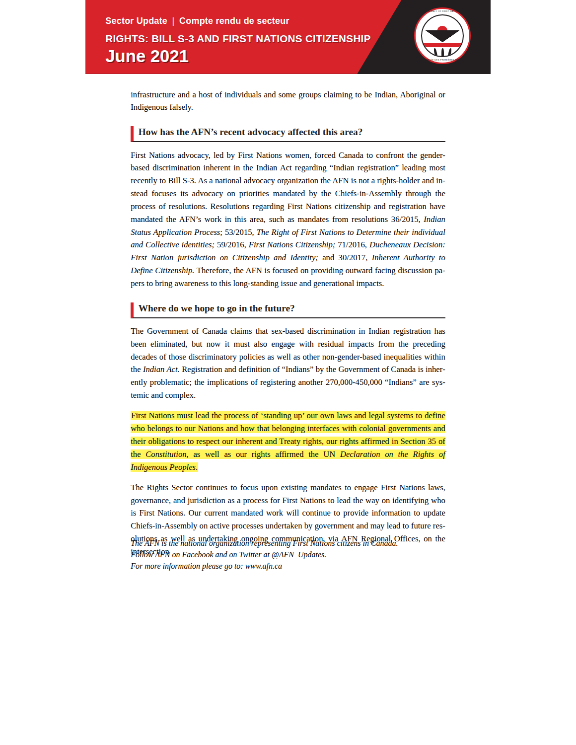Sector Update|Compte rendu de secteur
RIGHTS: BILL S-3 AND FIRST NATIONS CITIZENSHIP
June 2021
ASSEMBLY OF FIRST NATIONS ASSEMBLÉE DES PREMIÈRES NATIONS
infrastructure and a host of individuals and some groups claiming to be Indian, Aboriginal or Indigenous falsely.
How has the AFN’s recent advocacy affected this area?
First Nations advocacy, led by First Nations women, forced Canada to confront the gender-based discrimination inherent in the Indian Act regarding “Indian registration” leading most recently to Bill S-3. As a national advocacy organization the AFN is not a rights-holder and instead focuses its advocacy on priorities mandated by the Chiefs-in-Assembly through the process of resolutions. Resolutions regarding First Nations citizenship and registration have mandated the AFN’s work in this area, such as mandates from resolutions 36/2015, Indian Status Application Process; 53/2015, The Right of First Nations to Determine their individual and Collective identities; 59/2016, First Nations Citizenship; 71/2016, Ducheneaux Decision: First Nation jurisdiction on Citizenship and Identity; and 30/2017, Inherent Authority to Define Citizenship. Therefore, the AFN is focused on providing outward facing discussion papers to bring awareness to this long-standing issue and generational impacts.
Where do we hope to go in the future?
The Government of Canada claims that sex-based discrimination in Indian registration has been eliminated, but now it must also engage with residual impacts from the preceding decades of those discriminatory policies as well as other non-gender-based inequalities within the Indian Act. Registration and definition of “Indians” by the Government of Canada is inherently problematic; the implications of registering another 270,000-450,000 “Indians” are systemic and complex.
First Nations must lead the process of ‘standing up’ our own laws and legal systems to define who belongs to our Nations and how that belonging interfaces with colonial governments and their obligations to respect our inherent and Treaty rights, our rights affirmed in Section 35 of the Constitution, as well as our rights affirmed the UN Declaration on the Rights of Indigenous Peoples.
The Rights Sector continues to focus upon existing mandates to engage First Nations laws, governance, and jurisdiction as a process for First Nations to lead the way on identifying who is First Nations. Our current mandated work will continue to provide information to update Chiefs-in-Assembly on active processes undertaken by government and may lead to future resolutions as well as undertaking ongoing communication, via AFN Regional Offices, on the intersection
The AFN is the national organization representing First Nations citizens in Canada.
Follow AFN on Facebook and on Twitter at @AFN_Updates.
For more information please go to: www.afn.ca